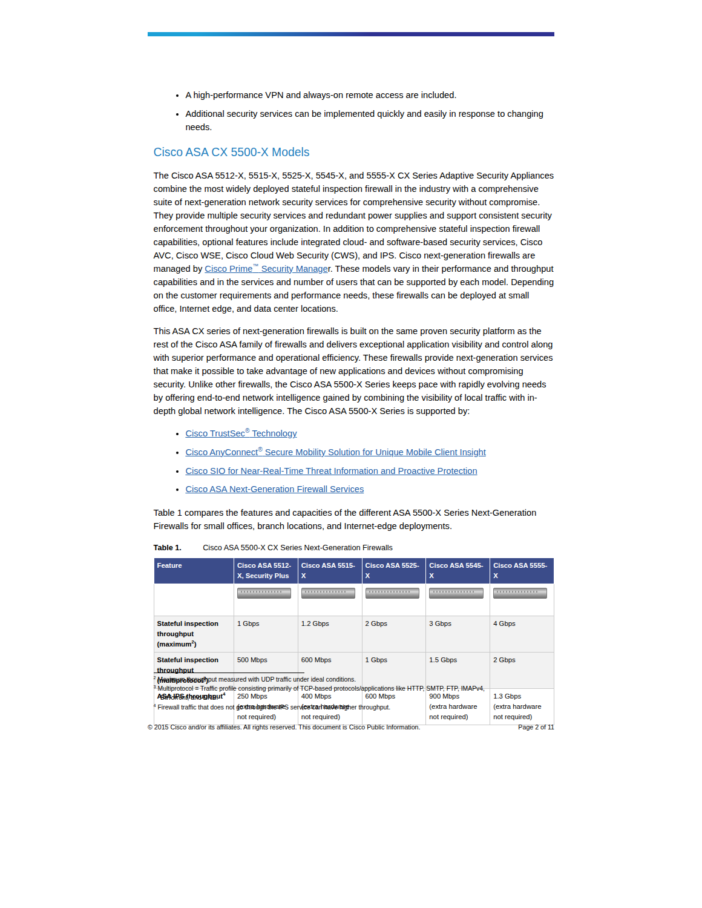A high-performance VPN and always-on remote access are included.
Additional security services can be implemented quickly and easily in response to changing needs.
Cisco ASA CX 5500-X Models
The Cisco ASA 5512-X, 5515-X, 5525-X, 5545-X, and 5555-X CX Series Adaptive Security Appliances combine the most widely deployed stateful inspection firewall in the industry with a comprehensive suite of next-generation network security services for comprehensive security without compromise. They provide multiple security services and redundant power supplies and support consistent security enforcement throughout your organization. In addition to comprehensive stateful inspection firewall capabilities, optional features include integrated cloud- and software-based security services, Cisco AVC, Cisco WSE, Cisco Cloud Web Security (CWS), and IPS. Cisco next-generation firewalls are managed by Cisco Prime™ Security Manager. These models vary in their performance and throughput capabilities and in the services and number of users that can be supported by each model. Depending on the customer requirements and performance needs, these firewalls can be deployed at small office, Internet edge, and data center locations.
This ASA CX series of next-generation firewalls is built on the same proven security platform as the rest of the Cisco ASA family of firewalls and delivers exceptional application visibility and control along with superior performance and operational efficiency. These firewalls provide next-generation services that make it possible to take advantage of new applications and devices without compromising security. Unlike other firewalls, the Cisco ASA 5500-X Series keeps pace with rapidly evolving needs by offering end-to-end network intelligence gained by combining the visibility of local traffic with in-depth global network intelligence. The Cisco ASA 5500-X Series is supported by:
Cisco TrustSec® Technology
Cisco AnyConnect® Secure Mobility Solution for Unique Mobile Client Insight
Cisco SIO for Near-Real-Time Threat Information and Proactive Protection
Cisco ASA Next-Generation Firewall Services
Table 1 compares the features and capacities of the different ASA 5500-X Series Next-Generation Firewalls for small offices, branch locations, and Internet-edge deployments.
Table 1. Cisco ASA 5500-X CX Series Next-Generation Firewalls
| Feature | Cisco ASA 5512-X, Security Plus | Cisco ASA 5515-X | Cisco ASA 5525-X | Cisco ASA 5545-X | Cisco ASA 5555-X |
| --- | --- | --- | --- | --- | --- |
| Stateful inspection throughput (maximum 2 ) | 1 Gbps | 1.2 Gbps | 2 Gbps | 3 Gbps | 4 Gbps |
| Stateful inspection throughput (multiprotocol 3 ) | 500 Mbps | 600 Mbps | 1 Gbps | 1.5 Gbps | 2 Gbps |
| ASA IPS throughput 4 | 250 Mbps (extra hardware not required) | 400 Mbps (extra hardware not required) | 600 Mbps | 900 Mbps (extra hardware not required) | 1.3 Gbps (extra hardware not required) |
2 Maximum throughput measured with UDP traffic under ideal conditions.
3 Multiprotocol = Traffic profile consisting primarily of TCP-based protocols/applications like HTTP, SMTP, FTP, IMAPv4,
BitTorrent, and DNS.
4 Firewall traffic that does not go through the IPS service can have higher throughput.
© 2015 Cisco and/or its affiliates. All rights reserved. This document is Cisco Public Information.
Page 2 of 11